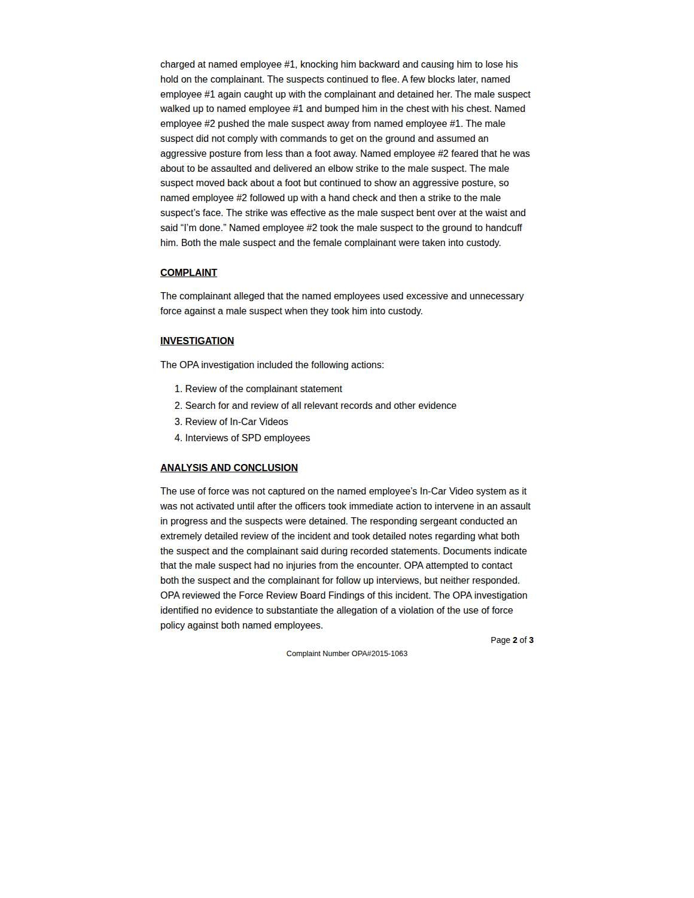charged at named employee #1, knocking him backward and causing him to lose his hold on the complainant. The suspects continued to flee. A few blocks later, named employee #1 again caught up with the complainant and detained her. The male suspect walked up to named employee #1 and bumped him in the chest with his chest. Named employee #2 pushed the male suspect away from named employee #1. The male suspect did not comply with commands to get on the ground and assumed an aggressive posture from less than a foot away. Named employee #2 feared that he was about to be assaulted and delivered an elbow strike to the male suspect. The male suspect moved back about a foot but continued to show an aggressive posture, so named employee #2 followed up with a hand check and then a strike to the male suspect’s face. The strike was effective as the male suspect bent over at the waist and said “I’m done.” Named employee #2 took the male suspect to the ground to handcuff him. Both the male suspect and the female complainant were taken into custody.
COMPLAINT
The complainant alleged that the named employees used excessive and unnecessary force against a male suspect when they took him into custody.
INVESTIGATION
The OPA investigation included the following actions:
Review of the complainant statement
Search for and review of all relevant records and other evidence
Review of In-Car Videos
Interviews of SPD employees
ANALYSIS AND CONCLUSION
The use of force was not captured on the named employee’s In-Car Video system as it was not activated until after the officers took immediate action to intervene in an assault in progress and the suspects were detained. The responding sergeant conducted an extremely detailed review of the incident and took detailed notes regarding what both the suspect and the complainant said during recorded statements. Documents indicate that the male suspect had no injuries from the encounter. OPA attempted to contact both the suspect and the complainant for follow up interviews, but neither responded. OPA reviewed the Force Review Board Findings of this incident. The OPA investigation identified no evidence to substantiate the allegation of a violation of the use of force policy against both named employees.
Page 2 of 3
Complaint Number OPA#2015-1063